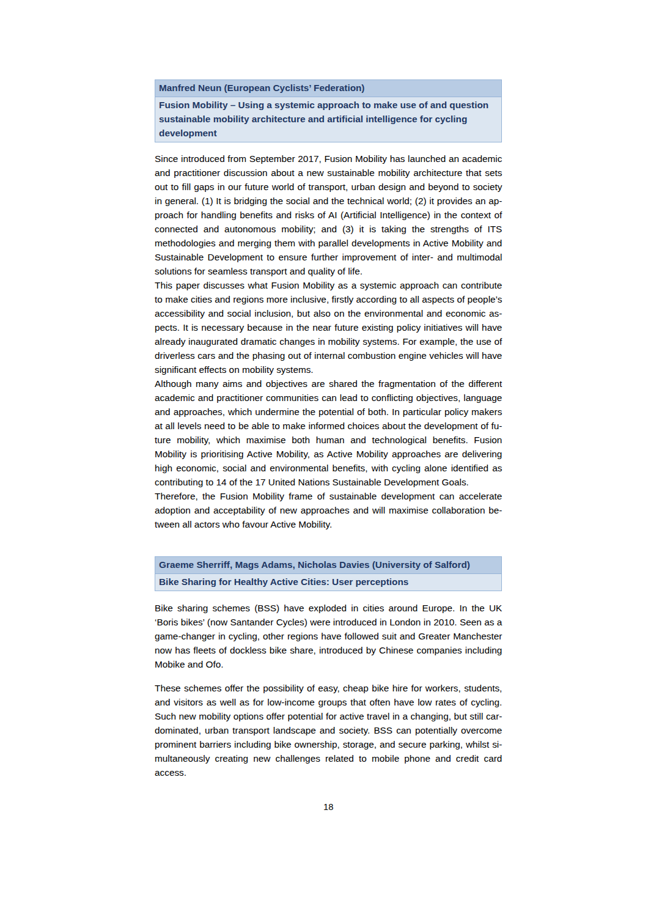Manfred Neun (European Cyclists’ Federation)
Fusion Mobility – Using a systemic approach to make use of and question sustainable mobility architecture and artificial intelligence for cycling development
Since introduced from September 2017, Fusion Mobility has launched an academic and practitioner discussion about a new sustainable mobility architecture that sets out to fill gaps in our future world of transport, urban design and beyond to society in general. (1) It is bridging the social and the technical world; (2) it provides an approach for handling benefits and risks of AI (Artificial Intelligence) in the context of connected and autonomous mobility; and (3) it is taking the strengths of ITS methodologies and merging them with parallel developments in Active Mobility and Sustainable Development to ensure further improvement of inter- and multimodal solutions for seamless transport and quality of life.
This paper discusses what Fusion Mobility as a systemic approach can contribute to make cities and regions more inclusive, firstly according to all aspects of people’s accessibility and social inclusion, but also on the environmental and economic aspects. It is necessary because in the near future existing policy initiatives will have already inaugurated dramatic changes in mobility systems. For example, the use of driverless cars and the phasing out of internal combustion engine vehicles will have significant effects on mobility systems.
Although many aims and objectives are shared the fragmentation of the different academic and practitioner communities can lead to conflicting objectives, language and approaches, which undermine the potential of both. In particular policy makers at all levels need to be able to make informed choices about the development of future mobility, which maximise both human and technological benefits. Fusion Mobility is prioritising Active Mobility, as Active Mobility approaches are delivering high economic, social and environmental benefits, with cycling alone identified as contributing to 14 of the 17 United Nations Sustainable Development Goals.
Therefore, the Fusion Mobility frame of sustainable development can accelerate adoption and acceptability of new approaches and will maximise collaboration between all actors who favour Active Mobility.
Graeme Sherriff, Mags Adams, Nicholas Davies (University of Salford)
Bike Sharing for Healthy Active Cities: User perceptions
Bike sharing schemes (BSS) have exploded in cities around Europe. In the UK ‘Boris bikes’ (now Santander Cycles) were introduced in London in 2010. Seen as a game-changer in cycling, other regions have followed suit and Greater Manchester now has fleets of dockless bike share, introduced by Chinese companies including Mobike and Ofo.
These schemes offer the possibility of easy, cheap bike hire for workers, students, and visitors as well as for low-income groups that often have low rates of cycling. Such new mobility options offer potential for active travel in a changing, but still car-dominated, urban transport landscape and society. BSS can potentially overcome prominent barriers including bike ownership, storage, and secure parking, whilst simultaneously creating new challenges related to mobile phone and credit card access.
18